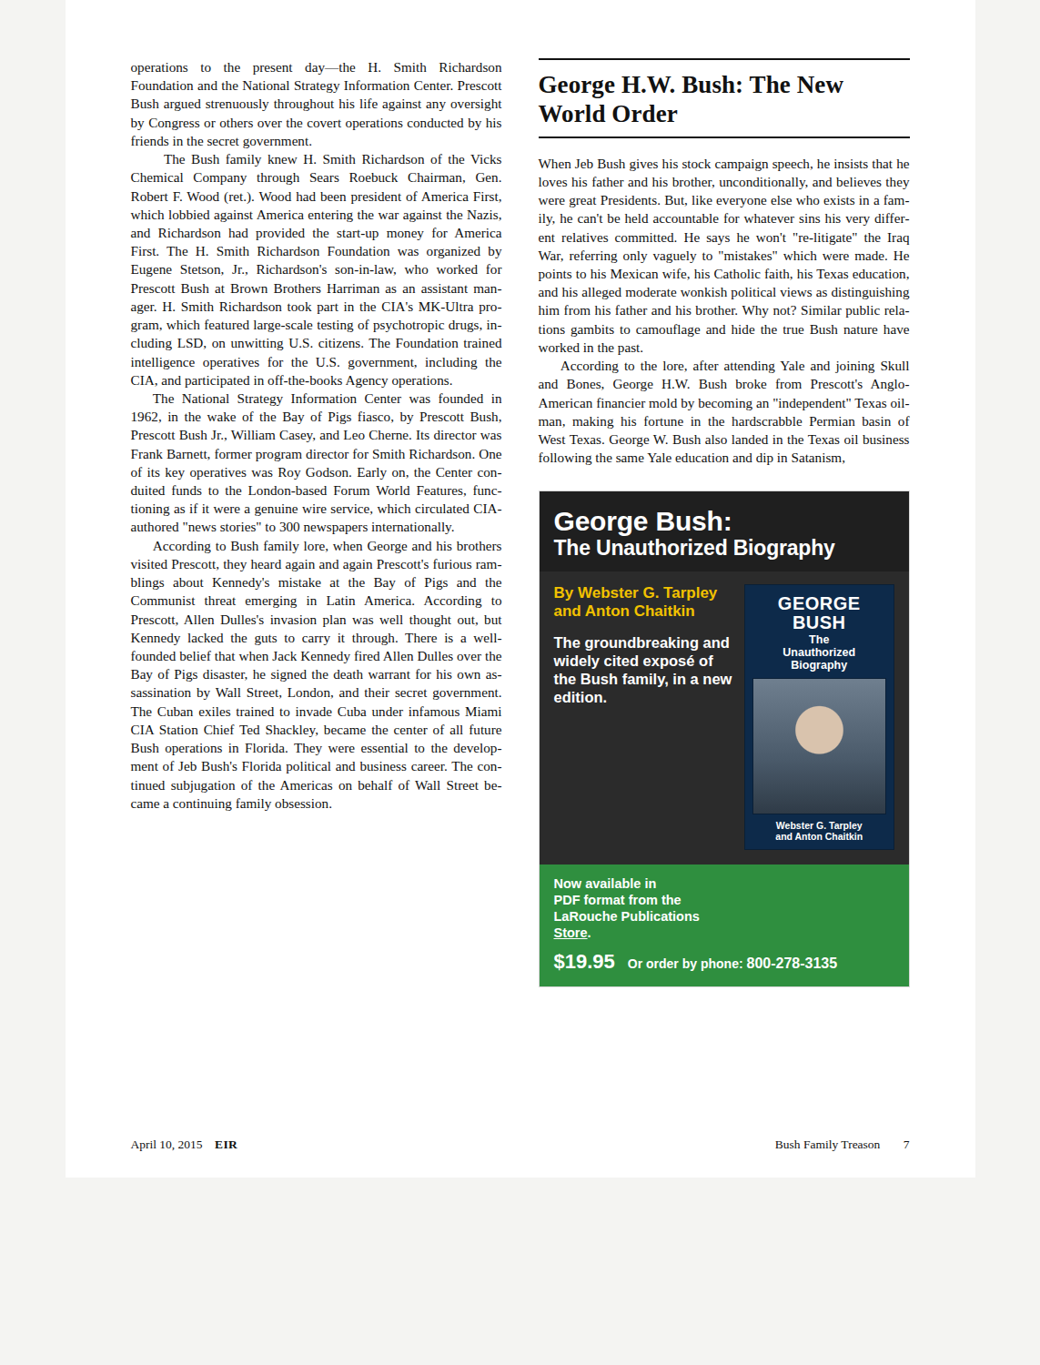operations to the present day—the H. Smith Richardson Foundation and the National Strategy Information Center. Prescott Bush argued strenuously throughout his life against any oversight by Congress or others over the covert operations conducted by his friends in the secret government.
The Bush family knew H. Smith Richardson of the Vicks Chemical Company through Sears Roebuck Chairman, Gen. Robert F. Wood (ret.). Wood had been president of America First, which lobbied against America entering the war against the Nazis, and Richardson had provided the start-up money for America First. The H. Smith Richardson Foundation was organized by Eugene Stetson, Jr., Richardson's son-in-law, who worked for Prescott Bush at Brown Brothers Harriman as an assistant manager. H. Smith Richardson took part in the CIA's MK-Ultra program, which featured large-scale testing of psychotropic drugs, including LSD, on unwitting U.S. citizens. The Foundation trained intelligence operatives for the U.S. government, including the CIA, and participated in off-the-books Agency operations.
The National Strategy Information Center was founded in 1962, in the wake of the Bay of Pigs fiasco, by Prescott Bush, Prescott Bush Jr., William Casey, and Leo Cherne. Its director was Frank Barnett, former program director for Smith Richardson. One of its key operatives was Roy Godson. Early on, the Center conduited funds to the London-based Forum World Features, functioning as if it were a genuine wire service, which circulated CIA-authored "news stories" to 300 newspapers internationally.
According to Bush family lore, when George and his brothers visited Prescott, they heard again and again Prescott's furious ramblings about Kennedy's mistake at the Bay of Pigs and the Communist threat emerging in Latin America. According to Prescott, Allen Dulles's invasion plan was well thought out, but Kennedy lacked the guts to carry it through. There is a well-founded belief that when Jack Kennedy fired Allen Dulles over the Bay of Pigs disaster, he signed the death warrant for his own assassination by Wall Street, London, and their secret government. The Cuban exiles trained to invade Cuba under infamous Miami CIA Station Chief Ted Shackley, became the center of all future Bush operations in Florida. They were essential to the development of Jeb Bush's Florida political and business career. The continued subjugation of the Americas on behalf of Wall Street became a continuing family obsession.
George H.W. Bush: The New World Order
When Jeb Bush gives his stock campaign speech, he insists that he loves his father and his brother, unconditionally, and believes they were great Presidents. But, like everyone else who exists in a family, he can't be held accountable for whatever sins his very different relatives committed. He says he won't "re-litigate" the Iraq War, referring only vaguely to "mistakes" which were made. He points to his Mexican wife, his Catholic faith, his Texas education, and his alleged moderate wonkish political views as distinguishing him from his father and his brother. Why not? Similar public relations gambits to camouflage and hide the true Bush nature have worked in the past.
According to the lore, after attending Yale and joining Skull and Bones, George H.W. Bush broke from Prescott's Anglo-American financier mold by becoming an "independent" Texas oilman, making his fortune in the hardscrabble Permian basin of West Texas. George W. Bush also landed in the Texas oil business following the same Yale education and dip in Satanism,
George Bush: The Unauthorized Biography
By Webster G. Tarpley
and Anton Chaitkin
The groundbreaking and widely cited exposé of the Bush family, in a new edition.
GEORGE
BUSH
The
Unauthorized
Biography
Webster G. Tarpley
and Anton Chaitkin
Now available in
PDF format from the
LaRouche Publications
Store.
$19.95 Or order by phone: 800-278-3135
April 10, 2015 EIR
Bush Family Treason 7